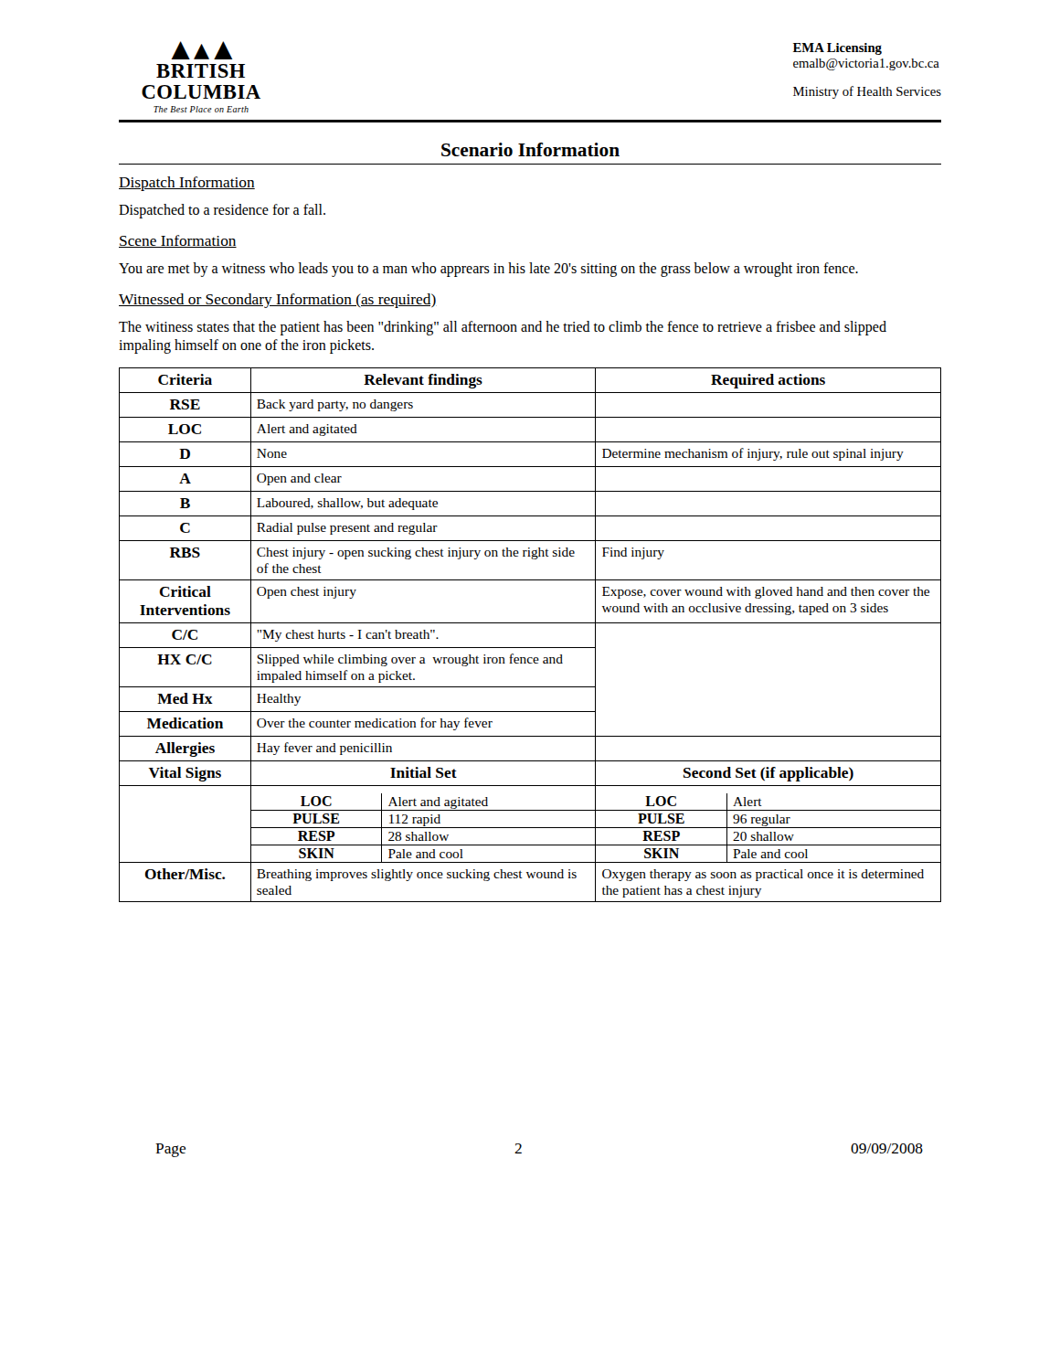▲▴▲
BRITISH
COLUMBIA
The Best Place on Earth
EMA Licensing
emalb@victoria1.gov.bc.ca
Ministry of Health Services
Scenario Information
Dispatch Information
Dispatched to a residence for a fall.
Scene Information
You are met by a witness who leads you to a man who apprears in his late 20's sitting on the grass below a wrought iron fence.
Witnessed or Secondary Information (as required)
The witiness states that the patient has been "drinking" all afternoon and he tried to climb the fence to retrieve a frisbee and slipped impaling himself on one of the iron pickets.
| Criteria | Relevant findings | Required actions |
| --- | --- | --- |
| RSE | Back yard party, no dangers | |
| LOC | Alert and agitated | |
| D | None | Determine mechanism of injury, rule out spinal injury |
| A | Open and clear | |
| B | Laboured, shallow, but adequate | |
| C | Radial pulse present and regular | |
| RBS | Chest injury - open sucking chest injury on the right side of the chest | Find injury |
| Critical Interventions | Open chest injury | Expose, cover wound with gloved hand and then cover the wound with an occlusive dressing, taped on 3 sides |
| C/C | "My chest hurts - I can't breath". | |
| HX C/C | Slipped while climbing over a wrought iron fence and impaled himself on a picket. |
| Med Hx | Healthy |
| Medication | Over the counter medication for hay fever |
| Allergies | Hay fever and penicillin | |
| Vital Signs | Initial Set | Second Set (if applicable) |
| | / LOC / Alert and agitated / / PULSE / 112 rapid / / RESP / 28 shallow / / SKIN / Pale and cool / | / LOC / Alert / / PULSE / 96 regular / / RESP / 20 shallow / / SKIN / Pale and cool / |
| Other/Misc. | Breathing improves slightly once sucking chest wound is sealed | Oxygen therapy as soon as practical once it is determined the patient has a chest injury |
Page
2
09/09/2008